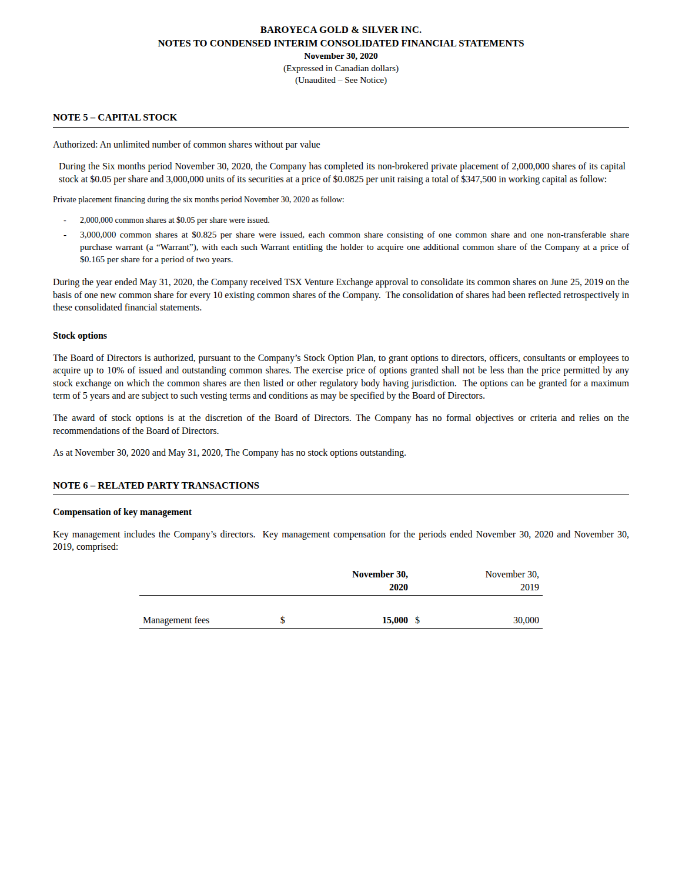BAROYECA GOLD & SILVER INC.
NOTES TO CONDENSED INTERIM CONSOLIDATED FINANCIAL STATEMENTS
November 30, 2020
(Expressed in Canadian dollars)
(Unaudited – See Notice)
NOTE 5 – CAPITAL STOCK
Authorized: An unlimited number of common shares without par value
During the Six months period November 30, 2020, the Company has completed its non-brokered private placement of 2,000,000 shares of its capital stock at $0.05 per share and 3,000,000 units of its securities at a price of $0.0825 per unit raising a total of $347,500 in working capital as follow:
Private placement financing during the six months period November 30, 2020 as follow:
2,000,000 common shares at $0.05 per share were issued.
3,000,000 common shares at $0.825 per share were issued, each common share consisting of one common share and one non-transferable share purchase warrant (a “Warrant”), with each such Warrant entitling the holder to acquire one additional common share of the Company at a price of $0.165 per share for a period of two years.
During the year ended May 31, 2020, the Company received TSX Venture Exchange approval to consolidate its common shares on June 25, 2019 on the basis of one new common share for every 10 existing common shares of the Company. The consolidation of shares had been reflected retrospectively in these consolidated financial statements.
Stock options
The Board of Directors is authorized, pursuant to the Company’s Stock Option Plan, to grant options to directors, officers, consultants or employees to acquire up to 10% of issued and outstanding common shares. The exercise price of options granted shall not be less than the price permitted by any stock exchange on which the common shares are then listed or other regulatory body having jurisdiction. The options can be granted for a maximum term of 5 years and are subject to such vesting terms and conditions as may be specified by the Board of Directors.
The award of stock options is at the discretion of the Board of Directors. The Company has no formal objectives or criteria and relies on the recommendations of the Board of Directors.
As at November 30, 2020 and May 31, 2020, The Company has no stock options outstanding.
NOTE 6 – RELATED PARTY TRANSACTIONS
Compensation of key management
Key management includes the Company’s directors. Key management compensation for the periods ended November 30, 2020 and November 30, 2019, comprised:
| | | November 30, 2020 | | November 30, 2019 |
| --- | --- | --- | --- | --- |
| Management fees | $ | 15,000 | $ | 30,000 |